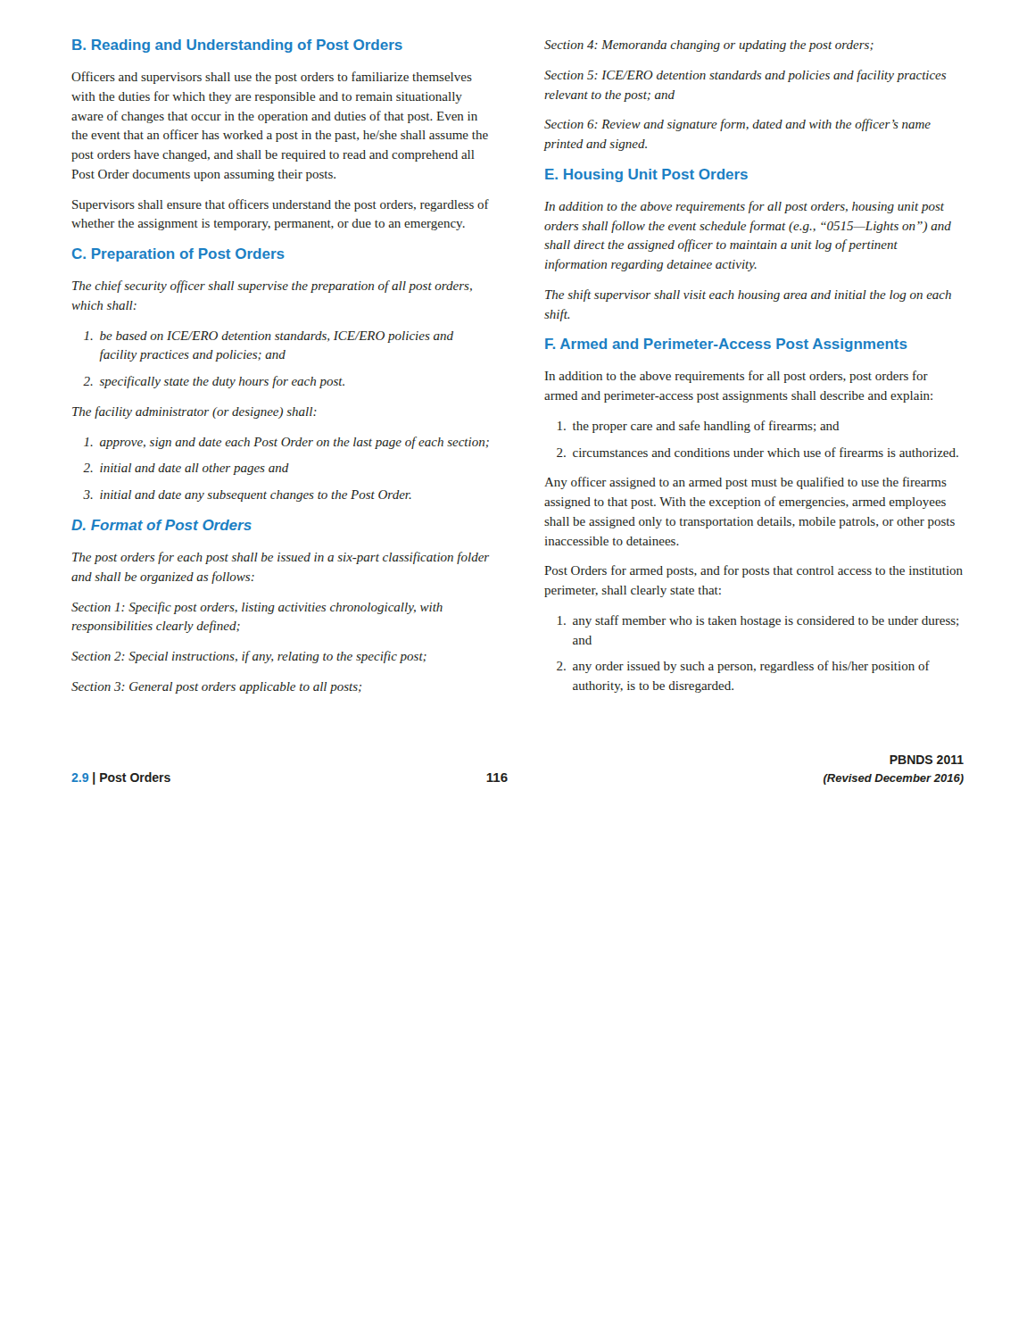B. Reading and Understanding of Post Orders
Officers and supervisors shall use the post orders to familiarize themselves with the duties for which they are responsible and to remain situationally aware of changes that occur in the operation and duties of that post. Even in the event that an officer has worked a post in the past, he/she shall assume the post orders have changed, and shall be required to read and comprehend all Post Order documents upon assuming their posts.
Supervisors shall ensure that officers understand the post orders, regardless of whether the assignment is temporary, permanent, or due to an emergency.
C. Preparation of Post Orders
The chief security officer shall supervise the preparation of all post orders, which shall:
be based on ICE/ERO detention standards, ICE/ERO policies and facility practices and policies; and
specifically state the duty hours for each post.
The facility administrator (or designee) shall:
approve, sign and date each Post Order on the last page of each section;
initial and date all other pages and
initial and date any subsequent changes to the Post Order.
D. Format of Post Orders
The post orders for each post shall be issued in a six-part classification folder and shall be organized as follows:
Section 1: Specific post orders, listing activities chronologically, with responsibilities clearly defined;
Section 2: Special instructions, if any, relating to the specific post;
Section 3: General post orders applicable to all posts;
Section 4: Memoranda changing or updating the post orders;
Section 5: ICE/ERO detention standards and policies and facility practices relevant to the post; and
Section 6: Review and signature form, dated and with the officer’s name printed and signed.
E. Housing Unit Post Orders
In addition to the above requirements for all post orders, housing unit post orders shall follow the event schedule format (e.g., “0515—Lights on”) and shall direct the assigned officer to maintain a unit log of pertinent information regarding detainee activity.
The shift supervisor shall visit each housing area and initial the log on each shift.
F. Armed and Perimeter-Access Post Assignments
In addition to the above requirements for all post orders, post orders for armed and perimeter-access post assignments shall describe and explain:
the proper care and safe handling of firearms; and
circumstances and conditions under which use of firearms is authorized.
Any officer assigned to an armed post must be qualified to use the firearms assigned to that post. With the exception of emergencies, armed employees shall be assigned only to transportation details, mobile patrols, or other posts inaccessible to detainees.
Post Orders for armed posts, and for posts that control access to the institution perimeter, shall clearly state that:
any staff member who is taken hostage is considered to be under duress; and
any order issued by such a person, regardless of his/her position of authority, is to be disregarded.
2.9 | Post Orders
116
PBNDS 2011 (Revised December 2016)